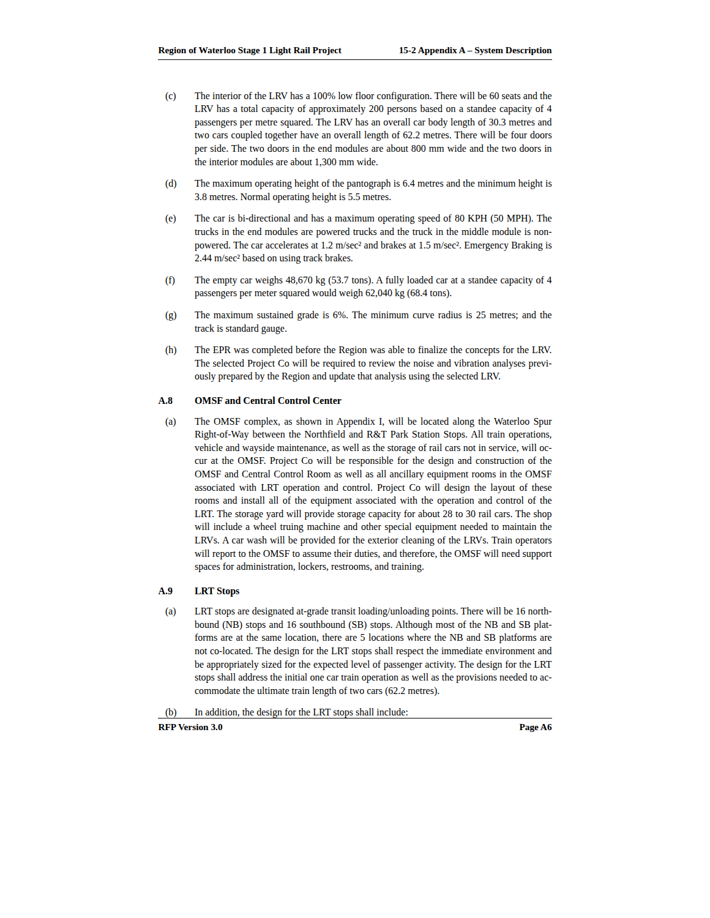Region of Waterloo Stage 1 Light Rail Project
15-2 Appendix A – System Description
(c)
The interior of the LRV has a 100% low floor configuration. There will be 60 seats and the LRV has a total capacity of approximately 200 persons based on a standee capacity of 4 passengers per metre squared. The LRV has an overall car body length of 30.3 metres and two cars coupled together have an overall length of 62.2 metres. There will be four doors per side. The two doors in the end modules are about 800 mm wide and the two doors in the interior modules are about 1,300 mm wide.
(d)
The maximum operating height of the pantograph is 6.4 metres and the minimum height is 3.8 metres. Normal operating height is 5.5 metres.
(e)
The car is bi-directional and has a maximum operating speed of 80 KPH (50 MPH). The trucks in the end modules are powered trucks and the truck in the middle module is non-powered. The car accelerates at 1.2 m/sec² and brakes at 1.5 m/sec². Emergency Braking is 2.44 m/sec² based on using track brakes.
(f)
The empty car weighs 48,670 kg (53.7 tons). A fully loaded car at a standee capacity of 4 passengers per meter squared would weigh 62,040 kg (68.4 tons).
(g)
The maximum sustained grade is 6%. The minimum curve radius is 25 metres; and the track is standard gauge.
(h)
The EPR was completed before the Region was able to finalize the concepts for the LRV. The selected Project Co will be required to review the noise and vibration analyses previously prepared by the Region and update that analysis using the selected LRV.
A.8
OMSF and Central Control Center
(a)
The OMSF complex, as shown in Appendix I, will be located along the Waterloo Spur Right-of-Way between the Northfield and R&T Park Station Stops. All train operations, vehicle and wayside maintenance, as well as the storage of rail cars not in service, will occur at the OMSF. Project Co will be responsible for the design and construction of the OMSF and Central Control Room as well as all ancillary equipment rooms in the OMSF associated with LRT operation and control. Project Co will design the layout of these rooms and install all of the equipment associated with the operation and control of the LRT. The storage yard will provide storage capacity for about 28 to 30 rail cars. The shop will include a wheel truing machine and other special equipment needed to maintain the LRVs. A car wash will be provided for the exterior cleaning of the LRVs. Train operators will report to the OMSF to assume their duties, and therefore, the OMSF will need support spaces for administration, lockers, restrooms, and training.
A.9
LRT Stops
(a)
LRT stops are designated at-grade transit loading/unloading points. There will be 16 northbound (NB) stops and 16 southbound (SB) stops. Although most of the NB and SB platforms are at the same location, there are 5 locations where the NB and SB platforms are not co-located. The design for the LRT stops shall respect the immediate environment and be appropriately sized for the expected level of passenger activity. The design for the LRT stops shall address the initial one car train operation as well as the provisions needed to accommodate the ultimate train length of two cars (62.2 metres).
(b)
In addition, the design for the LRT stops shall include:
RFP Version 3.0
Page A6